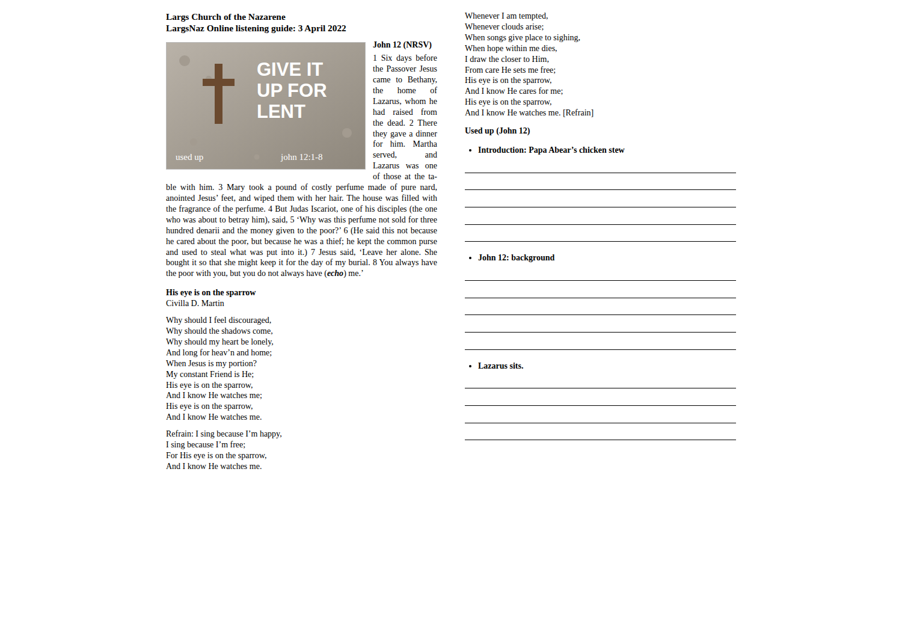Largs Church of the Nazarene LargsNaz Online listening guide: 3 April 2022
John 12 (NRSV)
1 Six days before the Passover Jesus came to Bethany, the home of Lazarus, whom he had raised from the dead. 2 There they gave a dinner for him. Martha served, and Lazarus was one of those at the table with him. 3 Mary took a pound of costly perfume made of pure nard, anointed Jesus’ feet, and wiped them with her hair. The house was filled with the fragrance of the perfume. 4 But Judas Iscariot, one of his disciples (the one who was about to betray him), said, 5 ‘Why was this perfume not sold for three hundred denarii and the money given to the poor?’ 6 (He said this not because he cared about the poor, but because he was a thief; he kept the common purse and used to steal what was put into it.) 7 Jesus said, ‘Leave her alone. She bought it so that she might keep it for the day of my burial. 8 You always have the poor with you, but you do not always have (echo) me.’
His eye is on the sparrow
Civilla D. Martin
Why should I feel discouraged,
Why should the shadows come,
Why should my heart be lonely,
And long for heav’n and home;
When Jesus is my portion?
My constant Friend is He;
His eye is on the sparrow,
And I know He watches me;
His eye is on the sparrow,
And I know He watches me.
Refrain: I sing because I’m happy,
I sing because I’m free;
For His eye is on the sparrow,
And I know He watches me.
Whenever I am tempted,
Whenever clouds arise;
When songs give place to sighing,
When hope within me dies,
I draw the closer to Him,
From care He sets me free;
His eye is on the sparrow,
And I know He cares for me;
His eye is on the sparrow,
And I know He watches me. [Refrain]
Used up (John 12)
Introduction: Papa Abear’s chicken stew
John 12: background
Lazarus sits.